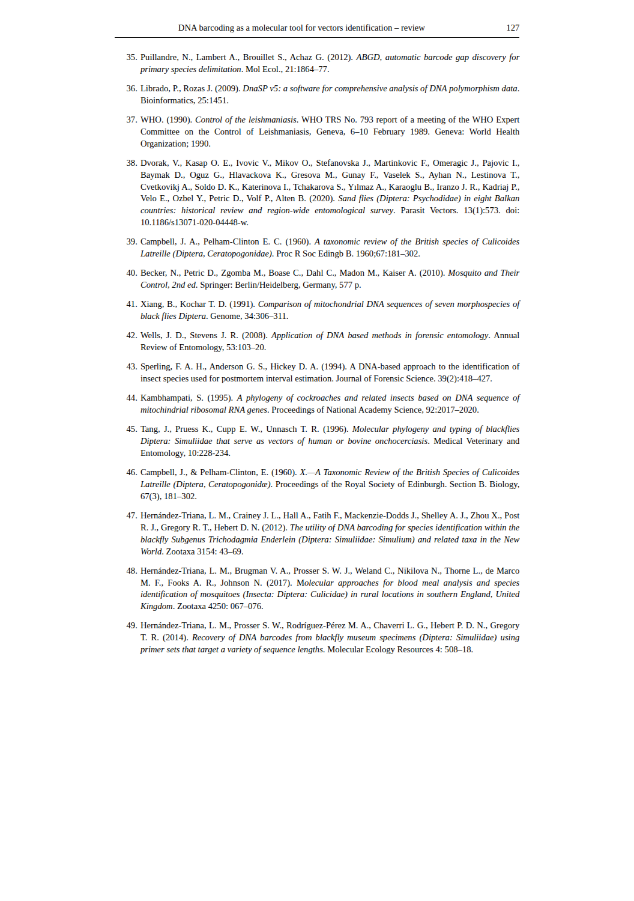DNA barcoding as a molecular tool for vectors identification – review
127
35. Puillandre, N., Lambert A., Brouillet S., Achaz G. (2012). ABGD, automatic barcode gap discovery for primary species delimitation. Mol Ecol., 21:1864–77.
36. Librado, P., Rozas J. (2009). DnaSP v5: a software for comprehensive analysis of DNA polymorphism data. Bioinformatics, 25:1451.
37. WHO. (1990). Control of the leishmaniasis. WHO TRS No. 793 report of a meeting of the WHO Expert Committee on the Control of Leishmaniasis, Geneva, 6–10 February 1989. Geneva: World Health Organization; 1990.
38. Dvorak, V., Kasap O. E., Ivovic V., Mikov O., Stefanovska J., Martinkovic F., Omeragic J., Pajovic I., Baymak D., Oguz G., Hlavackova K., Gresova M., Gunay F., Vaselek S., Ayhan N., Lestinova T., Cvetkovikj A., Soldo D. K., Katerinova I., Tchakarova S., Yılmaz A., Karaoglu B., Iranzo J. R., Kadriaj P., Velo E., Ozbel Y., Petric D., Volf P., Alten B. (2020). Sand flies (Diptera: Psychodidae) in eight Balkan countries: historical review and region-wide entomological survey. Parasit Vectors. 13(1):573. doi: 10.1186/s13071-020-04448-w.
39. Campbell, J. A., Pelham-Clinton E. C. (1960). A taxonomic review of the British species of Culicoides Latreille (Diptera, Ceratopogonidae). Proc R Soc Edingb B. 1960;67:181–302.
40. Becker, N., Petric D., Zgomba M., Boase C., Dahl C., Madon M., Kaiser A. (2010). Mosquito and Their Control, 2nd ed. Springer: Berlin/Heidelberg, Germany, 577 p.
41. Xiang, B., Kochar T. D. (1991). Comparison of mitochondrial DNA sequences of seven morphospecies of black flies Diptera. Genome, 34:306–311.
42. Wells, J. D., Stevens J. R. (2008). Application of DNA based methods in forensic entomology. Annual Review of Entomology, 53:103–20.
43. Sperling, F. A. H., Anderson G. S., Hickey D. A. (1994). A DNA-based approach to the identification of insect species used for postmortem interval estimation. Journal of Forensic Science. 39(2):418–427.
44. Kambhampati, S. (1995). A phylogeny of cockroaches and related insects based on DNA sequence of mitochindrial ribosomal RNA genes. Proceedings of National Academy Science, 92:2017–2020.
45. Tang, J., Pruess K., Cupp E. W., Unnasch T. R. (1996). Molecular phylogeny and typing of blackflies Diptera: Simuliidae that serve as vectors of human or bovine onchocerciasis. Medical Veterinary and Entomology, 10:228-234.
46. Campbell, J., & Pelham-Clinton, E. (1960). X.—A Taxonomic Review of the British Species of Culicoides Latreille (Diptera, Ceratopogonidæ). Proceedings of the Royal Society of Edinburgh. Section B. Biology, 67(3), 181–302.
47. Hernández-Triana, L. M., Crainey J. L., Hall A., Fatih F., Mackenzie-Dodds J., Shelley A. J., Zhou X., Post R. J., Gregory R. T., Hebert D. N. (2012). The utility of DNA barcoding for species identification within the blackfly Subgenus Trichodagmia Enderlein (Diptera: Simuliidae: Simulium) and related taxa in the New World. Zootaxa 3154: 43–69.
48. Hernández-Triana, L. M., Brugman V. A., Prosser S. W. J., Weland C., Nikilova N., Thorne L., de Marco M. F., Fooks A. R., Johnson N. (2017). Molecular approaches for blood meal analysis and species identification of mosquitoes (Insecta: Diptera: Culicidae) in rural locations in southern England, United Kingdom. Zootaxa 4250: 067–076.
49. Hernández-Triana, L. M., Prosser S. W., Rodríguez-Pérez M. A., Chaverri L. G., Hebert P. D. N., Gregory T. R. (2014). Recovery of DNA barcodes from blackfly museum specimens (Diptera: Simuliidae) using primer sets that target a variety of sequence lengths. Molecular Ecology Resources 4: 508–18.